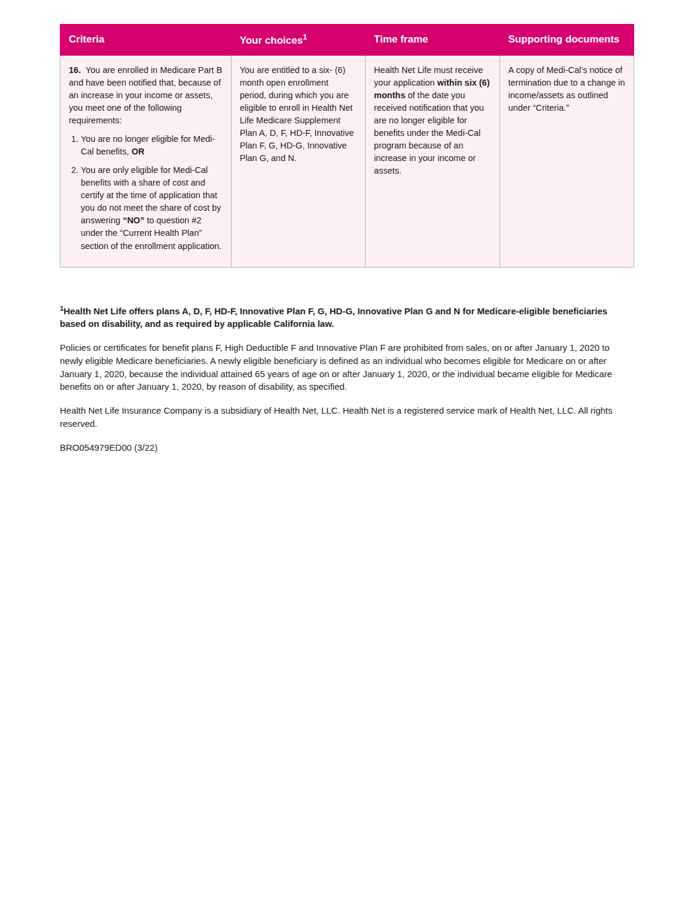| Criteria | Your choices 1 | Time frame | Supporting documents |
| --- | --- | --- | --- |
| 16. You are enrolled in Medicare Part B and have been notified that, because of an increase in your income or assets, you meet one of the following requirements: You are no longer eligible for Medi-Cal benefits, OR You are only eligible for Medi-Cal benefits with a share of cost and certify at the time of application that you do not meet the share of cost by answering “NO” to question #2 under the “Current Health Plan” section of the enrollment application. | You are entitled to a six- (6) month open enrollment period, during which you are eligible to enroll in Health Net Life Medicare Supplement Plan A, D, F, HD-F, Innovative Plan F, G, HD-G, Innovative Plan G, and N. | Health Net Life must receive your application within six (6) months of the date you received notification that you are no longer eligible for benefits under the Medi-Cal program because of an increase in your income or assets. | A copy of Medi-Cal’s notice of termination due to a change in income/assets as outlined under “Criteria.” |
1Health Net Life offers plans A, D, F, HD-F, Innovative Plan F, G, HD-G, Innovative Plan G and N for Medicare-eligible beneficiaries based on disability, and as required by applicable California law.
Policies or certificates for benefit plans F, High Deductible F and Innovative Plan F are prohibited from sales, on or after January 1, 2020 to newly eligible Medicare beneficiaries. A newly eligible beneficiary is defined as an individual who becomes eligible for Medicare on or after January 1, 2020, because the individual attained 65 years of age on or after January 1, 2020, or the individual became eligible for Medicare benefits on or after January 1, 2020, by reason of disability, as specified.
Health Net Life Insurance Company is a subsidiary of Health Net, LLC. Health Net is a registered service mark of Health Net, LLC. All rights reserved.
BRO054979ED00 (3/22)